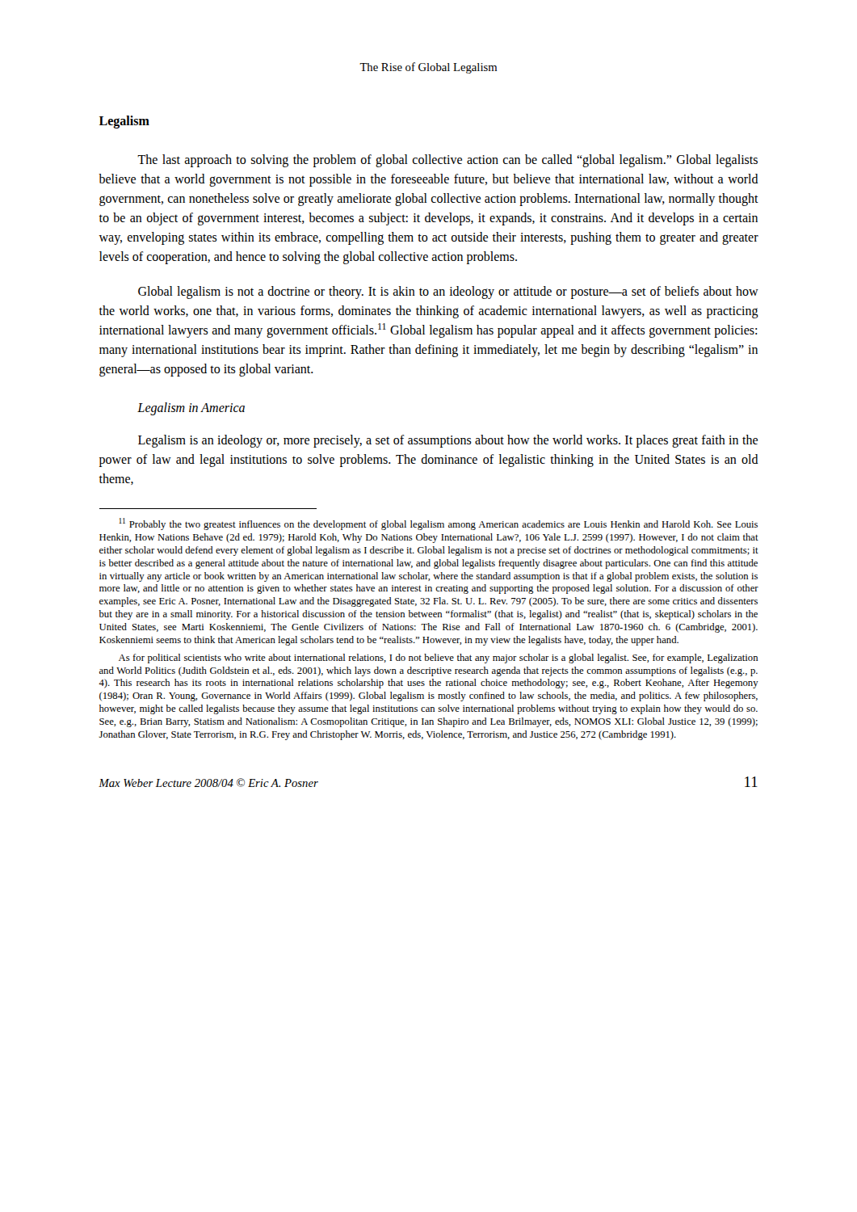The Rise of Global Legalism
Legalism
The last approach to solving the problem of global collective action can be called “global legalism.” Global legalists believe that a world government is not possible in the foreseeable future, but believe that international law, without a world government, can nonetheless solve or greatly ameliorate global collective action problems. International law, normally thought to be an object of government interest, becomes a subject: it develops, it expands, it constrains. And it develops in a certain way, enveloping states within its embrace, compelling them to act outside their interests, pushing them to greater and greater levels of cooperation, and hence to solving the global collective action problems.
Global legalism is not a doctrine or theory. It is akin to an ideology or attitude or posture—a set of beliefs about how the world works, one that, in various forms, dominates the thinking of academic international lawyers, as well as practicing international lawyers and many government officials.11 Global legalism has popular appeal and it affects government policies: many international institutions bear its imprint. Rather than defining it immediately, let me begin by describing “legalism” in general—as opposed to its global variant.
Legalism in America
Legalism is an ideology or, more precisely, a set of assumptions about how the world works. It places great faith in the power of law and legal institutions to solve problems. The dominance of legalistic thinking in the United States is an old theme,
11 Probably the two greatest influences on the development of global legalism among American academics are Louis Henkin and Harold Koh. See Louis Henkin, How Nations Behave (2d ed. 1979); Harold Koh, Why Do Nations Obey International Law?, 106 Yale L.J. 2599 (1997). However, I do not claim that either scholar would defend every element of global legalism as I describe it. Global legalism is not a precise set of doctrines or methodological commitments; it is better described as a general attitude about the nature of international law, and global legalists frequently disagree about particulars. One can find this attitude in virtually any article or book written by an American international law scholar, where the standard assumption is that if a global problem exists, the solution is more law, and little or no attention is given to whether states have an interest in creating and supporting the proposed legal solution. For a discussion of other examples, see Eric A. Posner, International Law and the Disaggregated State, 32 Fla. St. U. L. Rev. 797 (2005). To be sure, there are some critics and dissenters but they are in a small minority. For a historical discussion of the tension between “formalist” (that is, legalist) and “realist” (that is, skeptical) scholars in the United States, see Marti Koskenniemi, The Gentle Civilizers of Nations: The Rise and Fall of International Law 1870-1960 ch. 6 (Cambridge, 2001). Koskenniemi seems to think that American legal scholars tend to be “realists.” However, in my view the legalists have, today, the upper hand.
As for political scientists who write about international relations, I do not believe that any major scholar is a global legalist. See, for example, Legalization and World Politics (Judith Goldstein et al., eds. 2001), which lays down a descriptive research agenda that rejects the common assumptions of legalists (e.g., p. 4). This research has its roots in international relations scholarship that uses the rational choice methodology; see, e.g., Robert Keohane, After Hegemony (1984); Oran R. Young, Governance in World Affairs (1999). Global legalism is mostly confined to law schools, the media, and politics. A few philosophers, however, might be called legalists because they assume that legal institutions can solve international problems without trying to explain how they would do so. See, e.g., Brian Barry, Statism and Nationalism: A Cosmopolitan Critique, in Ian Shapiro and Lea Brilmayer, eds, NOMOS XLI: Global Justice 12, 39 (1999); Jonathan Glover, State Terrorism, in R.G. Frey and Christopher W. Morris, eds, Violence, Terrorism, and Justice 256, 272 (Cambridge 1991).
Max Weber Lecture 2008/04 © Eric A. Posner 11